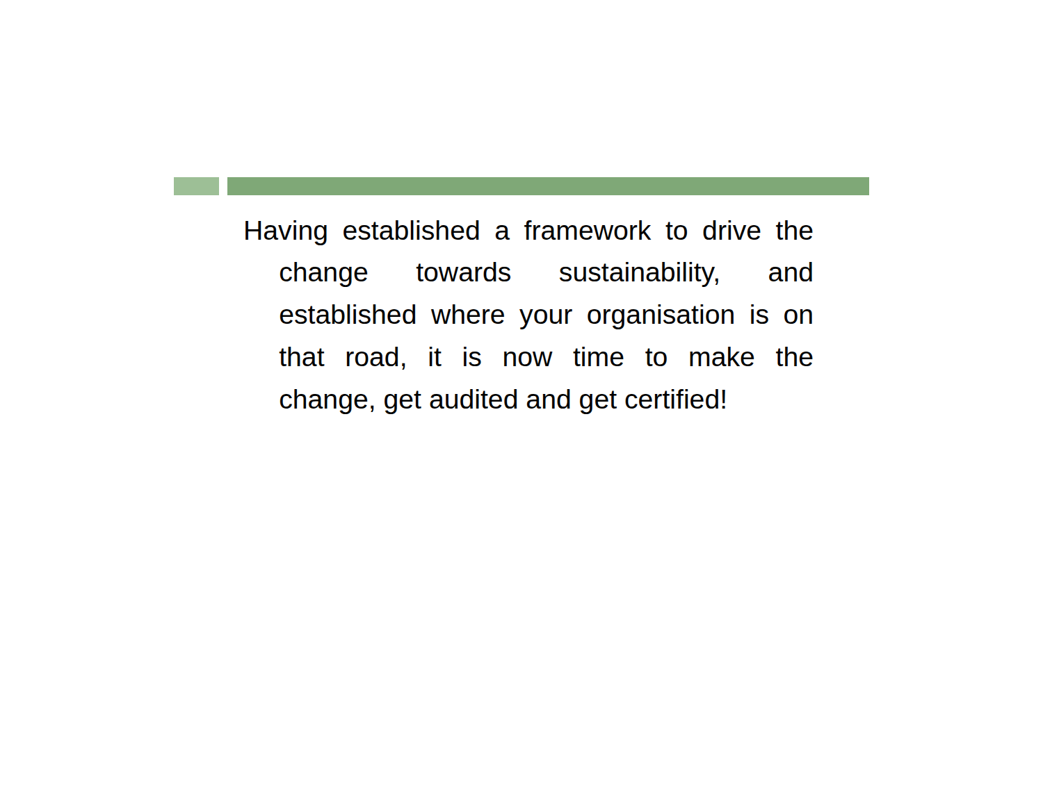Having established a framework to drive the change towards sustainability, and established where your organisation is on that road, it is now time to make the change, get audited and get certified!